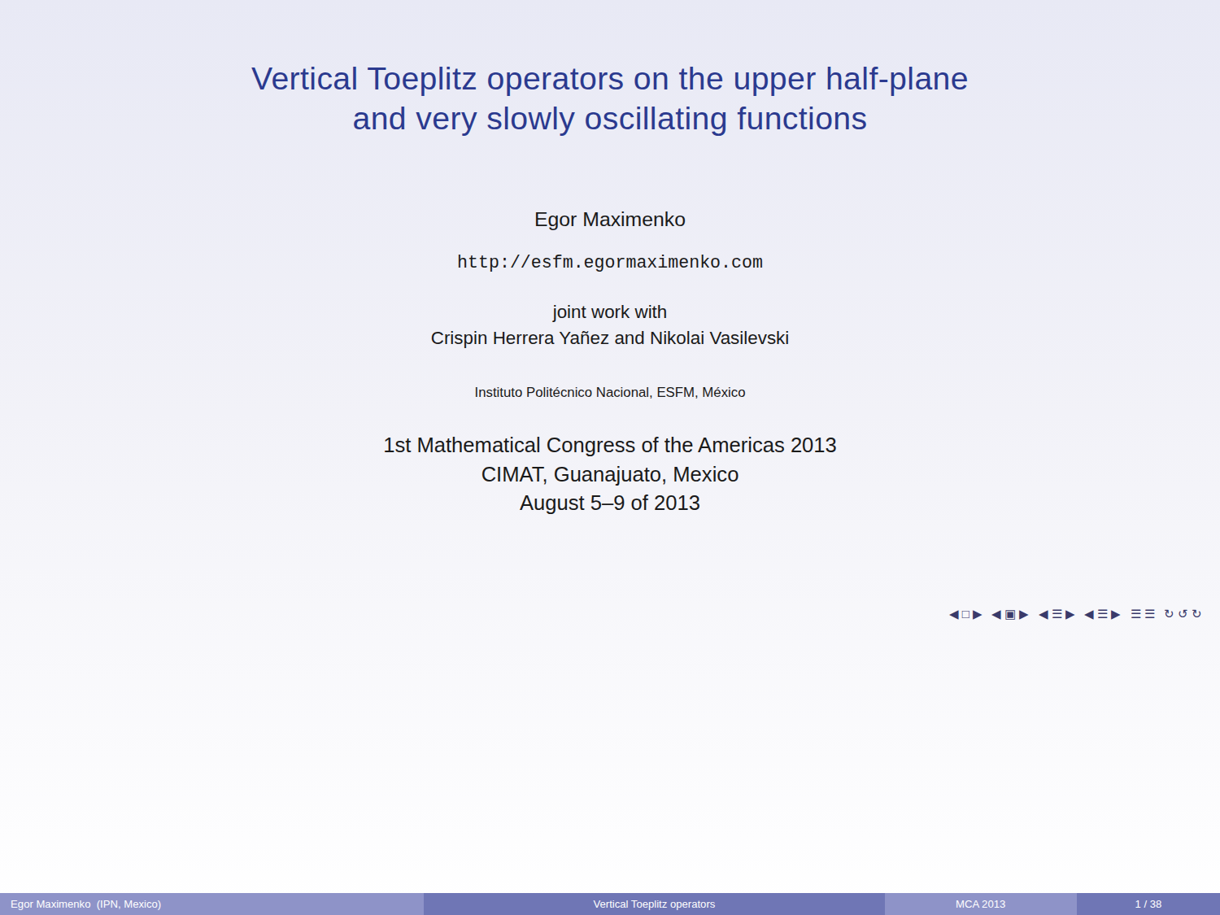Vertical Toeplitz operators on the upper half-plane
and very slowly oscillating functions
Egor Maximenko
http://esfm.egormaximenko.com
joint work with
Crispin Herrera Yañez and Nikolai Vasilevski
Instituto Politécnico Nacional, ESFM, México
1st Mathematical Congress of the Americas 2013
CIMAT, Guanajuato, Mexico
August 5–9 of 2013
◀□▶ ◀▣▶ ◀☰▶ ◀☰▶ ☰☰ ↻↺↻
Egor Maximenko (IPN, Mexico)
Vertical Toeplitz operators
MCA 2013
1 / 38